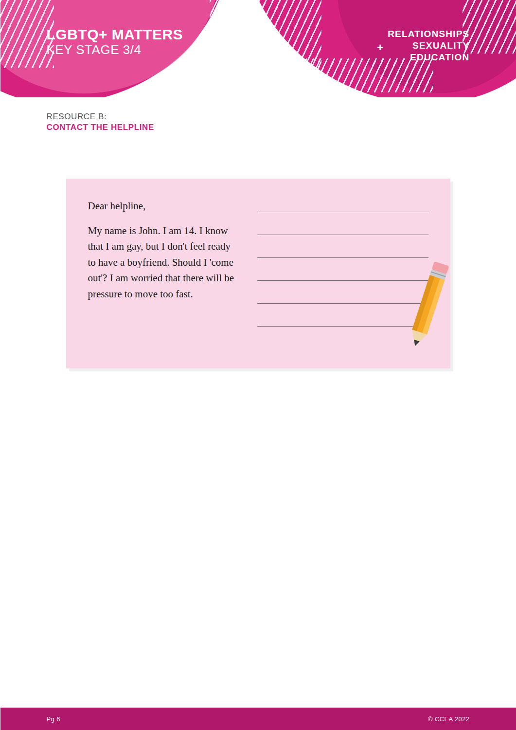LGBTQ+ MATTERS
KEY STAGE 3/4
+ RELATIONSHIPS
SEXUALITY
EDUCATION
RESOURCE B:
Contact the Helpline
Dear helpline,
My name is John. I am 14. I know that I am gay, but I don't feel ready to have a boyfriend. Should I 'come out'? I am worried that there will be pressure to move too fast.
Pg 6 © CCEA 2022